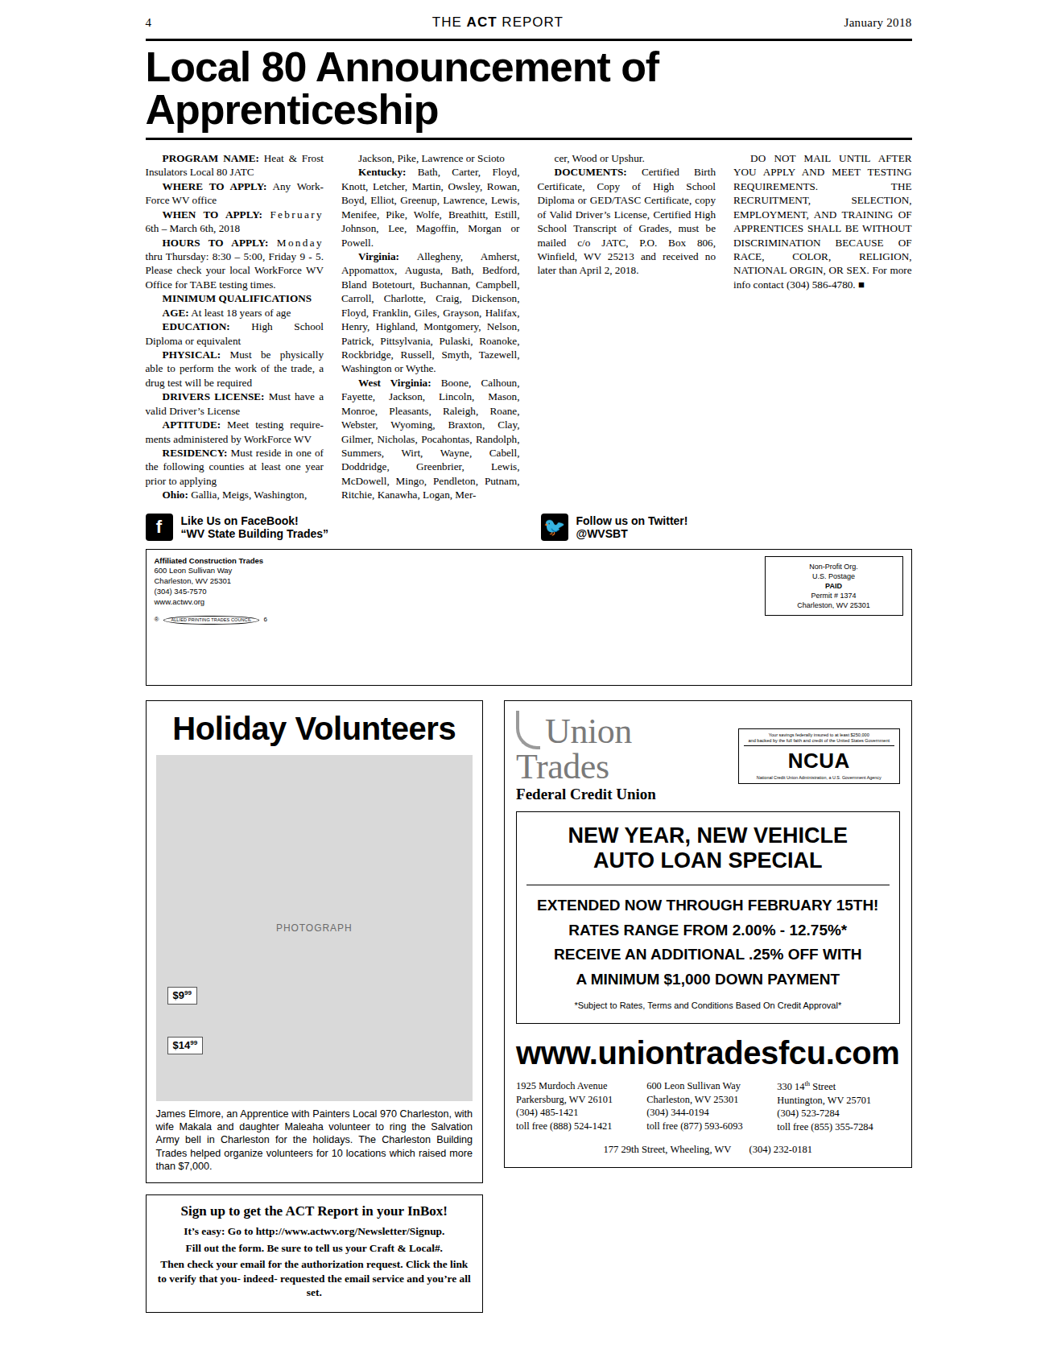4
THE ACT REPORT
January 2018
Local 80 Announcement of Apprenticeship
PROGRAM NAME: Heat & Frost Insulators Local 80 JATC
WHERE TO APPLY: Any Work-Force WV office
WHEN TO APPLY: February 6th – March 6th, 2018
HOURS TO APPLY: Monday thru Thursday: 8:30 – 5:00, Friday 9 - 5. Please check your local WorkForce WV Office for TABE testing times.
MINIMUM QUALIFICATIONS
AGE: At least 18 years of age
EDUCATION: High School Diploma or equivalent
PHYSICAL: Must be physically able to perform the work of the trade, a drug test will be required
DRIVERS LICENSE: Must have a valid Driver’s License
APTITUDE: Meet testing requirements administered by WorkForce WV
RESIDENCY: Must reside in one of the following counties at least one year prior to applying
Ohio: Gallia, Meigs, Washington,
Jackson, Pike, Lawrence or Scioto
Kentucky: Bath, Carter, Floyd, Knott, Letcher, Martin, Owsley, Rowan, Boyd, Elliot, Greenup, Lawrence, Lewis, Menifee, Pike, Wolfe, Breathitt, Estill, Johnson, Lee, Magoffin, Morgan or Powell.
Virginia: Allegheny, Amherst, Appomattox, Augusta, Bath, Bedford, Bland Botetourt, Buchannan, Campbell, Carroll, Charlotte, Craig, Dickenson, Floyd, Franklin, Giles, Grayson, Halifax, Henry, Highland, Montgomery, Nelson, Patrick, Pittsylvania, Pulaski, Roanoke, Rockbridge, Russell, Smyth, Tazewell, Washington or Wythe.
West Virginia: Boone, Calhoun, Fayette, Jackson, Lincoln, Mason, Monroe, Pleasants, Raleigh, Roane, Webster, Wyoming, Braxton, Clay, Gilmer, Nicholas, Pocahontas, Randolph, Summers, Wirt, Wayne, Cabell, Doddridge, Greenbrier, Lewis, McDowell, Mingo, Pendleton, Putnam, Ritchie, Kanawha, Logan, Mer-
cer, Wood or Upshur.
DOCUMENTS: Certified Birth Certificate, Copy of High School Diploma or GED/TASC Certificate, copy of Valid Driver’s License, Certified High School Transcript of Grades, must be mailed c/o JATC, P.O. Box 806, Winfield, WV 25213 and received no later than April 2, 2018.
DO NOT MAIL UNTIL AFTER YOU APPLY AND MEET TESTING REQUIREMENTS. THE RECRUITMENT, SELECTION, EMPLOYMENT, AND TRAINING OF APPRENTICES SHALL BE WITHOUT DISCRIMINATION BECAUSE OF RACE, COLOR, RELIGION, NATIONAL ORGIN, OR SEX. For more info contact (304) 586-4780. ■
f
Like Us on FaceBook!
“WV State Building Trades”
🐦
Follow us on Twitter!
@WVSBT
Affiliated Construction Trades
600 Leon Sullivan Way
Charleston, WV 25301
(304) 345-7570
www.actwv.org
® ALLIED PRINTING TRADES COUNCIL 6
Non-Profit Org.
U.S. Postage
PAID
Permit # 1374
Charleston, WV 25301
Holiday Volunteers
Photograph $999 $1499
James Elmore, an Apprentice with Painters Local 970 Charleston, with wife Makala and daughter Maleaha volunteer to ring the Salvation Army bell in Charleston for the holidays. The Charleston Building Trades helped organize volunteers for 10 locations which raised more than $7,000.
Sign up to get the ACT Report in your InBox!
It’s easy: Go to http://www.actwv.org/Newsletter/Signup.
Fill out the form. Be sure to tell us your Craft & Local#.
Then check your email for the authorization request. Click the link to verify that you- indeed- requested the email service and you’re all set.
Union Trades
Federal Credit Union
Your savings federally insured to at least $250,000
and backed by the full faith and credit of the United States Government
NCUA
National Credit Union Administration, a U.S. Government Agency
NEW YEAR, NEW VEHICLE
AUTO LOAN SPECIAL
EXTENDED NOW THROUGH FEBRUARY 15TH!
RATES RANGE FROM 2.00% - 12.75%*
RECEIVE AN ADDITIONAL .25% OFF WITH
A MINIMUM $1,000 DOWN PAYMENT
*Subject to Rates, Terms and Conditions Based On Credit Approval*
www.uniontradesfcu.com
1925 Murdoch Avenue
Parkersburg, WV 26101
(304) 485-1421
toll free (888) 524-1421
600 Leon Sullivan Way
Charleston, WV 25301
(304) 344-0194
toll free (877) 593-6093
330 14th Street
Huntington, WV 25701
(304) 523-7284
toll free (855) 355-7284
177 29th Street, Wheeling, WV (304) 232-0181